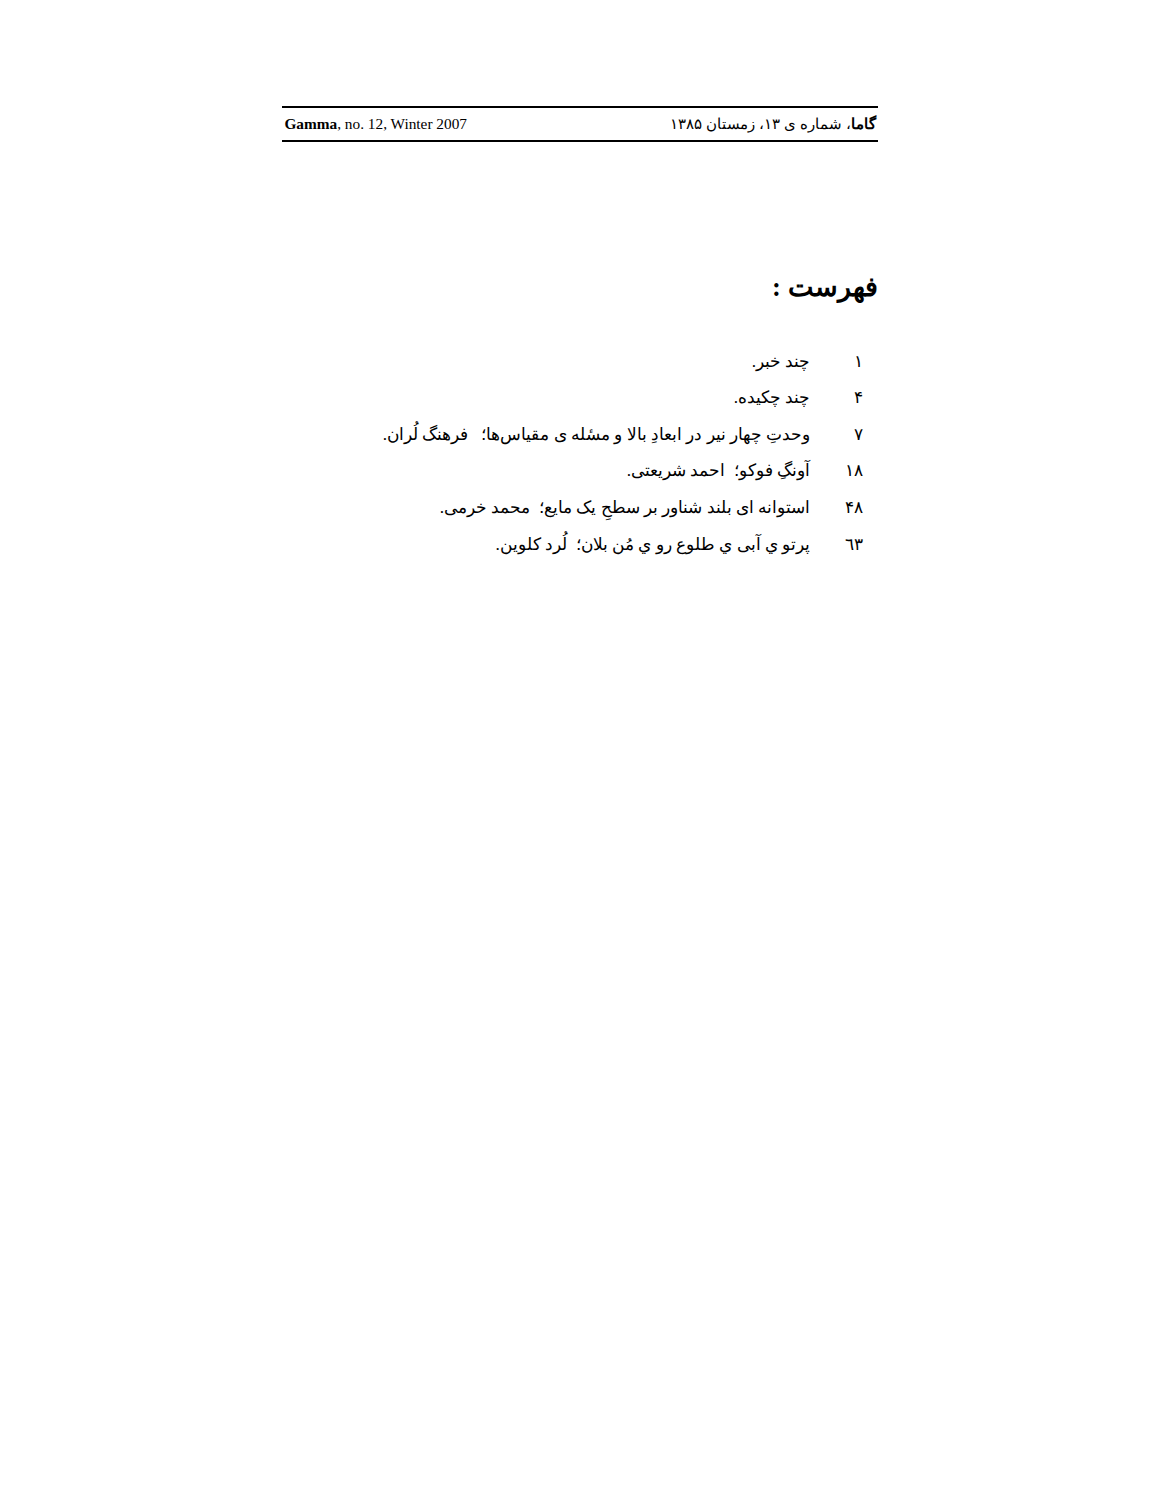Gamma, no. 12, Winter 2007 گاما، شماره ی ۱۳، زمستان ۱۳۸۵
فهرست :
| ۱ | چند خبر. |
| ۴ | چند چکیده. |
| ۷ | وحدتِ چهار نیر در ابعادِ بالا و مسٔله ی مقیاس‌ها؛ فرهنگ لُران. |
| ۱۸ | آونگِ فوکو؛ احمد شریعتی. |
| ۴۸ | استوانه ای بلند شناور بر سطحِ یک مایع؛ محمد خرمی. |
| ٦۳ | پرتو ي آبی ي طلوع رو ي مُن بلان؛ لُرد کلوین. |